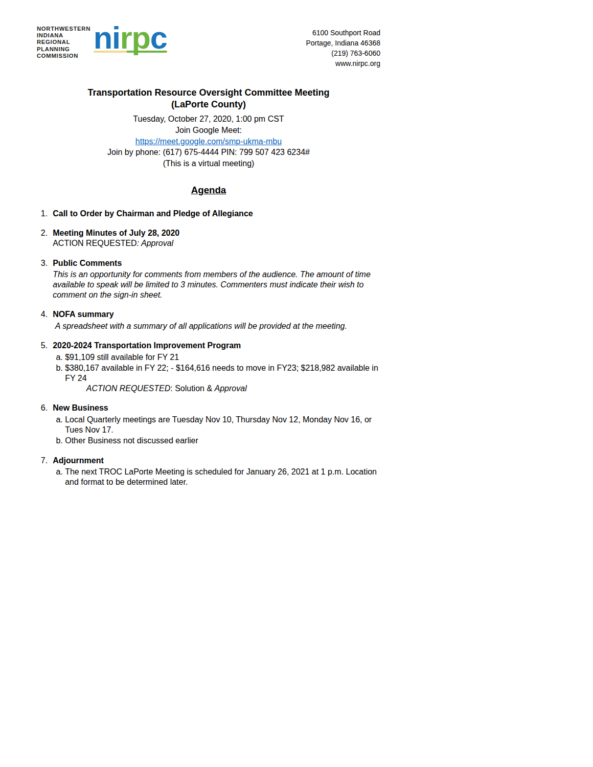Northwestern Indiana Regional Planning Commission
nirpc
6100 Southport Road
Portage, Indiana 46368
(219) 763-6060
www.nirpc.org
Transportation Resource Oversight Committee Meeting
(LaPorte County)
Tuesday, October 27, 2020, 1:00 pm CST
Join Google Meet:
https://meet.google.com/smp-ukma-mbu
Join by phone: (617) 675-4444 PIN: 799 507 423 6234#
(This is a virtual meeting)
Agenda
Call to Order by Chairman and Pledge of Allegiance
Meeting Minutes of July 28, 2020
ACTION REQUESTED: Approval
Public Comments
This is an opportunity for comments from members of the audience. The amount of time available to speak will be limited to 3 minutes. Commenters must indicate their wish to comment on the sign-in sheet.
NOFA summary
A spreadsheet with a summary of all applications will be provided at the meeting.
2020-2024 Transportation Improvement Program
$91,109 still available for FY 21
$380,167 available in FY 22; - $164,616 needs to move in FY23; $218,982 available in FY 24 ACTION REQUESTED: Solution & Approval
New Business
Local Quarterly meetings are Tuesday Nov 10, Thursday Nov 12, Monday Nov 16, or Tues Nov 17.
Other Business not discussed earlier
Adjournment
The next TROC LaPorte Meeting is scheduled for January 26, 2021 at 1 p.m. Location and format to be determined later.